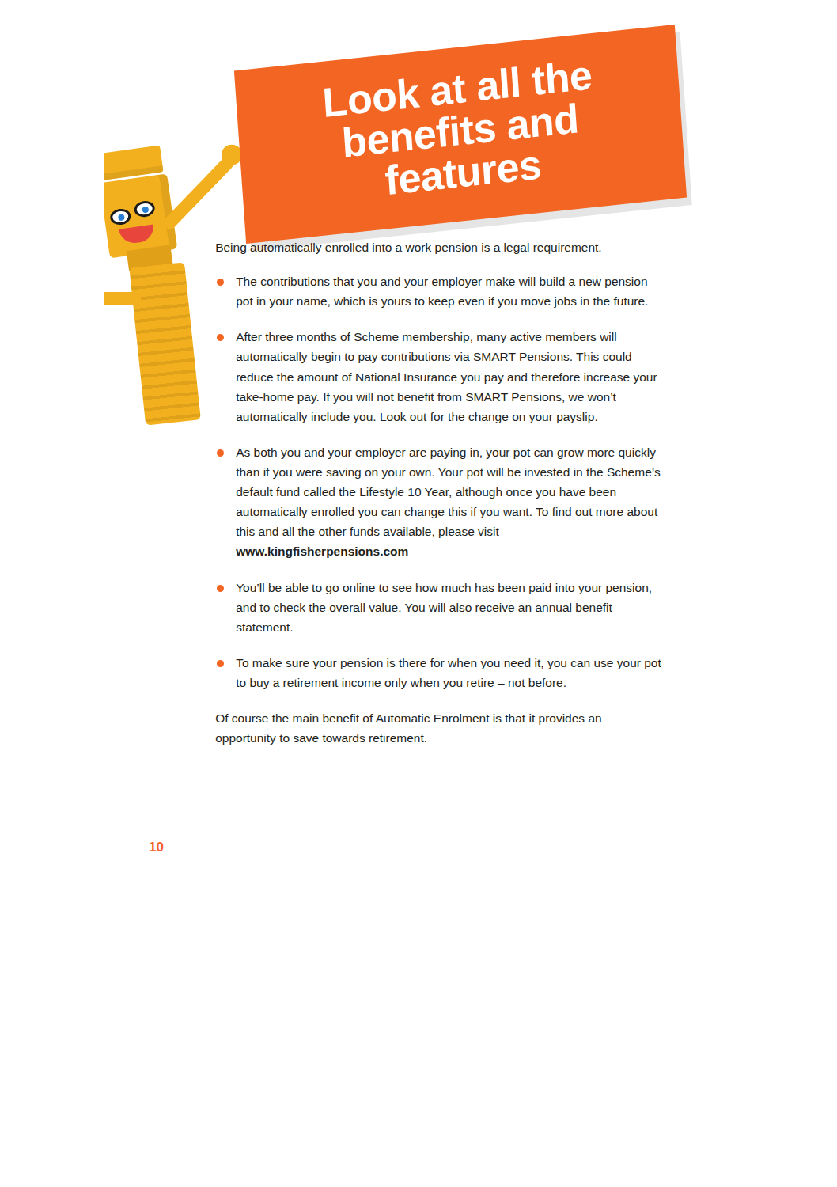Look at all the benefits and features
Being automatically enrolled into a work pension is a legal requirement.
The contributions that you and your employer make will build a new pension pot in your name, which is yours to keep even if you move jobs in the future.
After three months of Scheme membership, many active members will automatically begin to pay contributions via SMART Pensions. This could reduce the amount of National Insurance you pay and therefore increase your take-home pay. If you will not benefit from SMART Pensions, we won’t automatically include you. Look out for the change on your payslip.
As both you and your employer are paying in, your pot can grow more quickly than if you were saving on your own. Your pot will be invested in the Scheme’s default fund called the Lifestyle 10 Year, although once you have been automatically enrolled you can change this if you want. To find out more about this and all the other funds available, please visit www.kingfisherpensions.com
You’ll be able to go online to see how much has been paid into your pension, and to check the overall value. You will also receive an annual benefit statement.
To make sure your pension is there for when you need it, you can use your pot to buy a retirement income only when you retire – not before.
Of course the main benefit of Automatic Enrolment is that it provides an opportunity to save towards retirement.
10